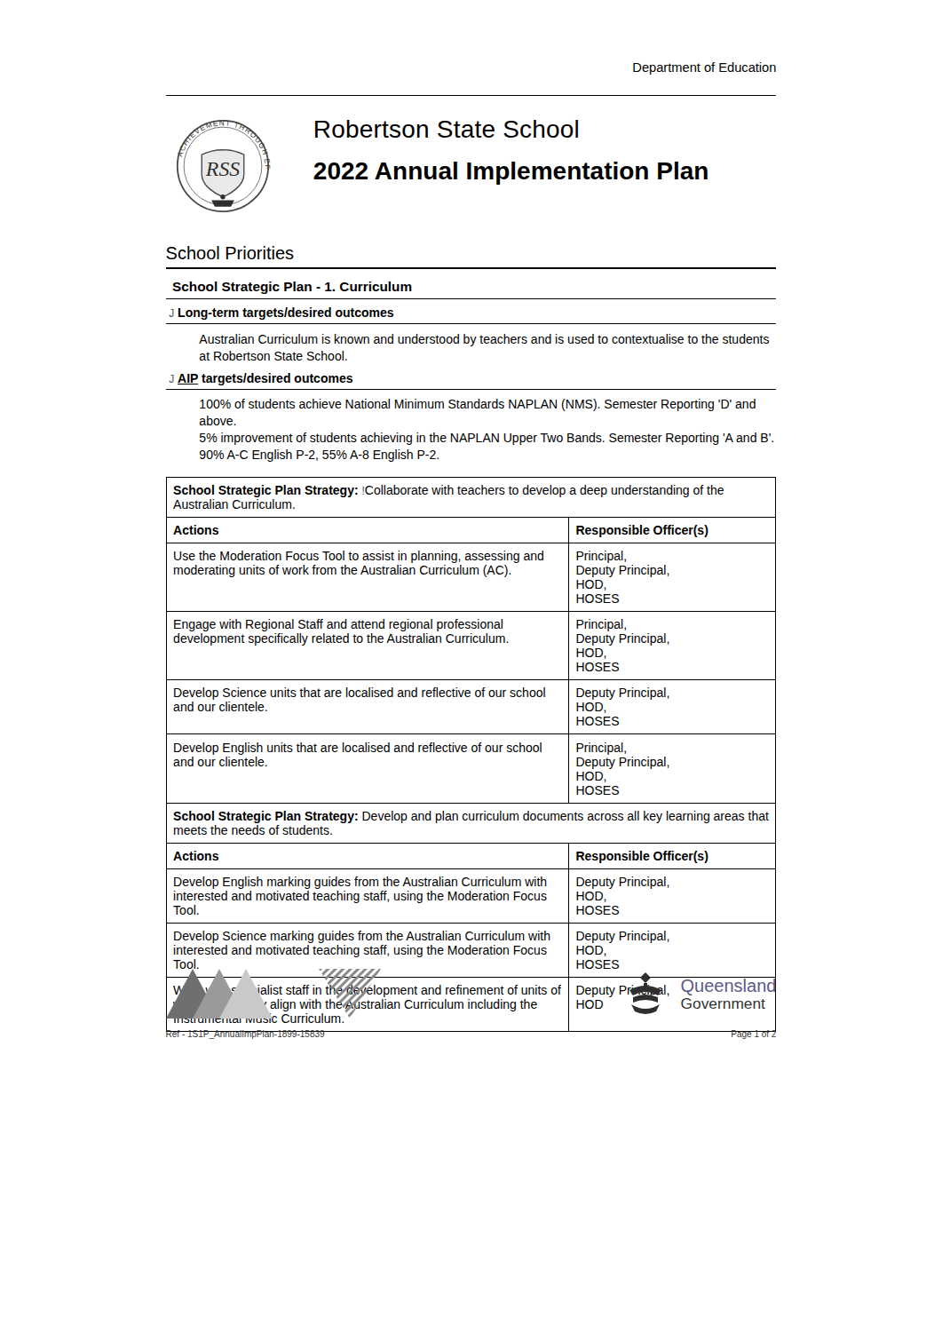Department of Education
ACHIEVEMENT THROUGH EFFORT RSS
Robertson State School
2022 Annual Implementation Plan
School Priorities
School Strategic Plan - 1. Curriculum
JLong-term targets/desired outcomes
Australian Curriculum is known and understood by teachers and is used to contextualise to the students at Robertson State School.
JAIP targets/desired outcomes
100% of students achieve National Minimum Standards NAPLAN (NMS). Semester Reporting 'D' and above.
5% improvement of students achieving in the NAPLAN Upper Two Bands. Semester Reporting 'A and B'.
90% A-C English P-2, 55% A-8 English P-2.
| School Strategic Plan Strategy: ! Collaborate with teachers to develop a deep understanding of the Australian Curriculum. |
| Actions | Responsible Officer(s) |
| Use the Moderation Focus Tool to assist in planning, assessing and moderating units of work from the Australian Curriculum (AC). | Principal, Deputy Principal, HOD, HOSES |
| Engage with Regional Staff and attend regional professional development specifically related to the Australian Curriculum. | Principal, Deputy Principal, HOD, HOSES |
| Develop Science units that are localised and reflective of our school and our clientele. | Deputy Principal, HOD, HOSES |
| Develop English units that are localised and reflective of our school and our clientele. | Principal, Deputy Principal, HOD, HOSES |
| School Strategic Plan Strategy: Develop and plan curriculum documents across all key learning areas that meets the needs of students. |
| Actions | Responsible Officer(s) |
| Develop English marking guides from the Australian Curriculum with interested and motivated teaching staff, using the Moderation Focus Tool. | Deputy Principal, HOD, HOSES |
| Develop Science marking guides from the Australian Curriculum with interested and motivated teaching staff, using the Moderation Focus Tool. | Deputy Principal, HOD, HOSES |
| Work with specialist staff in the development and refinement of units of work that directly align with the Australian Curriculum including the Instrumental Music Curriculum. | Deputy Principal, HOD |
Queensland
Government
Ref - 1S1P_AnnualImpPlan-1899-15839
Page 1 of 2